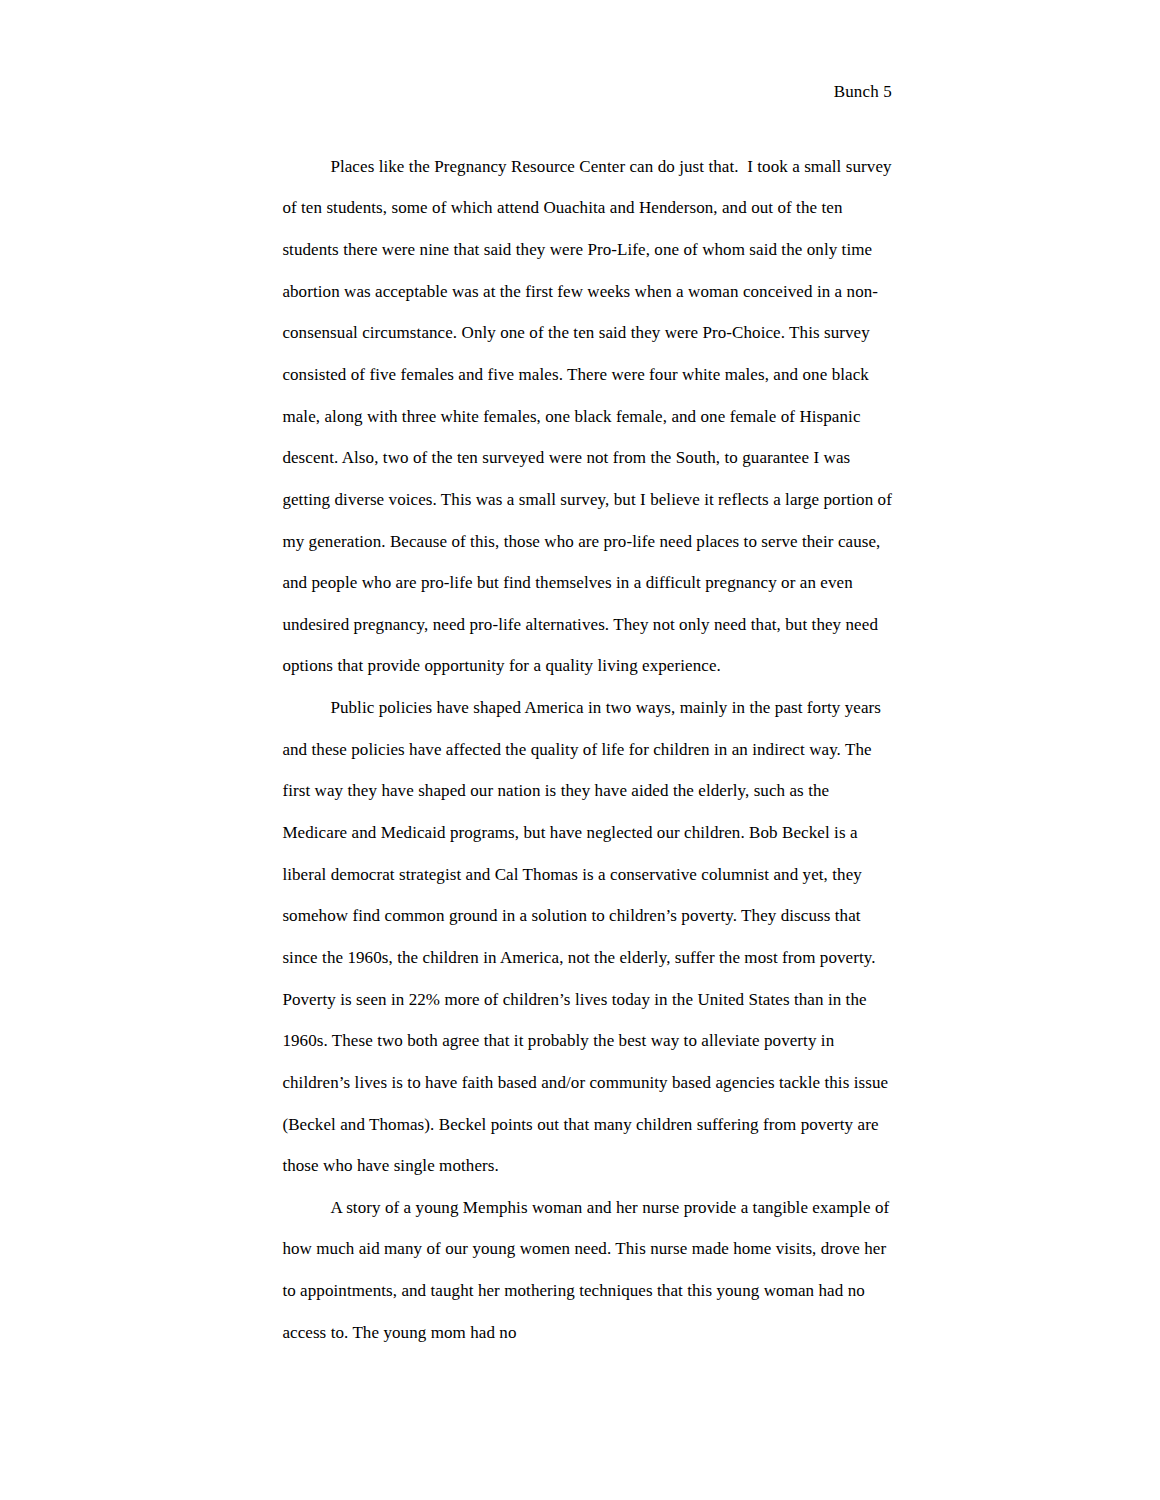Bunch 5
Places like the Pregnancy Resource Center can do just that. I took a small survey of ten students, some of which attend Ouachita and Henderson, and out of the ten students there were nine that said they were Pro-Life, one of whom said the only time abortion was acceptable was at the first few weeks when a woman conceived in a non-consensual circumstance. Only one of the ten said they were Pro-Choice. This survey consisted of five females and five males. There were four white males, and one black male, along with three white females, one black female, and one female of Hispanic descent. Also, two of the ten surveyed were not from the South, to guarantee I was getting diverse voices. This was a small survey, but I believe it reflects a large portion of my generation. Because of this, those who are pro-life need places to serve their cause, and people who are pro-life but find themselves in a difficult pregnancy or an even undesired pregnancy, need pro-life alternatives. They not only need that, but they need options that provide opportunity for a quality living experience.
Public policies have shaped America in two ways, mainly in the past forty years and these policies have affected the quality of life for children in an indirect way. The first way they have shaped our nation is they have aided the elderly, such as the Medicare and Medicaid programs, but have neglected our children. Bob Beckel is a liberal democrat strategist and Cal Thomas is a conservative columnist and yet, they somehow find common ground in a solution to children’s poverty. They discuss that since the 1960s, the children in America, not the elderly, suffer the most from poverty. Poverty is seen in 22% more of children’s lives today in the United States than in the 1960s. These two both agree that it probably the best way to alleviate poverty in children’s lives is to have faith based and/or community based agencies tackle this issue (Beckel and Thomas). Beckel points out that many children suffering from poverty are those who have single mothers.
A story of a young Memphis woman and her nurse provide a tangible example of how much aid many of our young women need. This nurse made home visits, drove her to appointments, and taught her mothering techniques that this young woman had no access to. The young mom had no